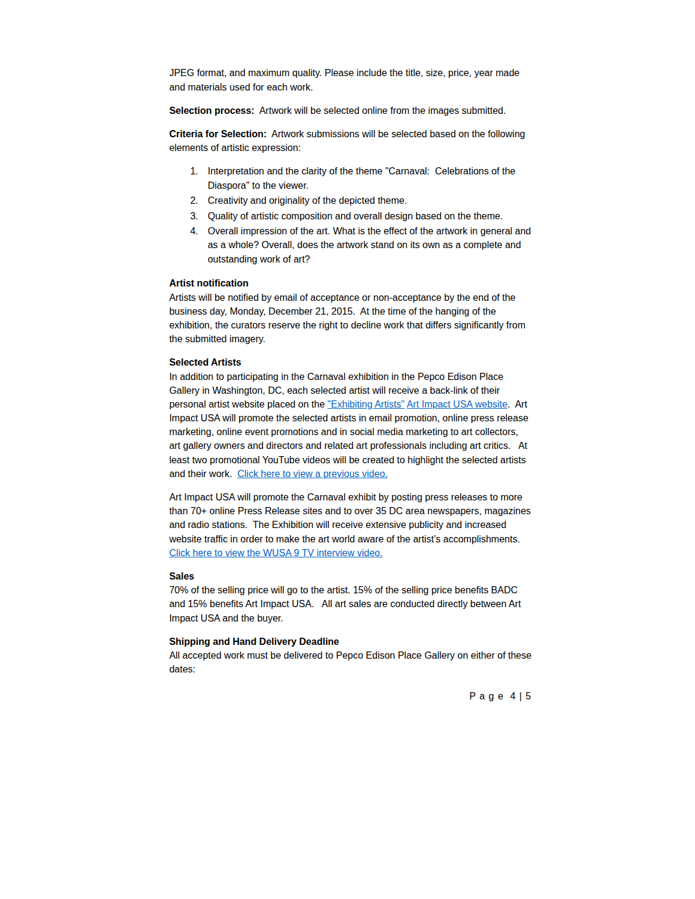JPEG format, and maximum quality. Please include the title, size, price, year made and materials used for each work.
Selection process: Artwork will be selected online from the images submitted.
Criteria for Selection: Artwork submissions will be selected based on the following elements of artistic expression:
Interpretation and the clarity of the theme "Carnaval: Celebrations of the Diaspora" to the viewer.
Creativity and originality of the depicted theme.
Quality of artistic composition and overall design based on the theme.
Overall impression of the art. What is the effect of the artwork in general and as a whole? Overall, does the artwork stand on its own as a complete and outstanding work of art?
Artist notification
Artists will be notified by email of acceptance or non-acceptance by the end of the business day, Monday, December 21, 2015. At the time of the hanging of the exhibition, the curators reserve the right to decline work that differs significantly from the submitted imagery.
Selected Artists
In addition to participating in the Carnaval exhibition in the Pepco Edison Place Gallery in Washington, DC, each selected artist will receive a back-link of their personal artist website placed on the "Exhibiting Artists" Art Impact USA website. Art Impact USA will promote the selected artists in email promotion, online press release marketing, online event promotions and in social media marketing to art collectors, art gallery owners and directors and related art professionals including art critics. At least two promotional YouTube videos will be created to highlight the selected artists and their work. Click here to view a previous video.
Art Impact USA will promote the Carnaval exhibit by posting press releases to more than 70+ online Press Release sites and to over 35 DC area newspapers, magazines and radio stations. The Exhibition will receive extensive publicity and increased website traffic in order to make the art world aware of the artist’s accomplishments. Click here to view the WUSA 9 TV interview video.
Sales
70% of the selling price will go to the artist. 15% of the selling price benefits BADC and 15% benefits Art Impact USA. All art sales are conducted directly between Art Impact USA and the buyer.
Shipping and Hand Delivery Deadline
All accepted work must be delivered to Pepco Edison Place Gallery on either of these dates:
P a g e 4 | 5